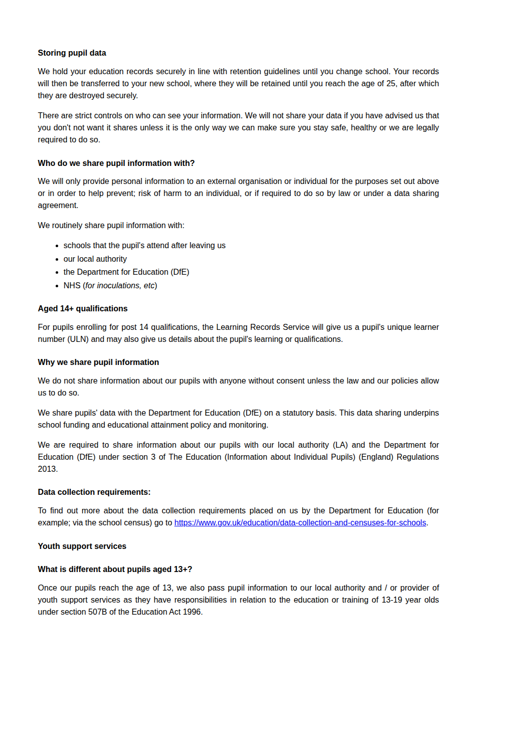Storing pupil data
We hold your education records securely in line with retention guidelines until you change school. Your records will then be transferred to your new school, where they will be retained until you reach the age of 25, after which they are destroyed securely.
There are strict controls on who can see your information. We will not share your data if you have advised us that you don't not want it shares unless it is the only way we can make sure you stay safe, healthy or we are legally required to do so.
Who do we share pupil information with?
We will only provide personal information to an external organisation or individual for the purposes set out above or in order to help prevent; risk of harm to an individual, or if required to do so by law or under a data sharing agreement.
We routinely share pupil information with:
schools that the pupil's attend after leaving us
our local authority
the Department for Education (DfE)
NHS (for inoculations, etc)
Aged 14+ qualifications
For pupils enrolling for post 14 qualifications, the Learning Records Service will give us a pupil's unique learner number (ULN) and may also give us details about the pupil's learning or qualifications.
Why we share pupil information
We do not share information about our pupils with anyone without consent unless the law and our policies allow us to do so.
We share pupils' data with the Department for Education (DfE) on a statutory basis. This data sharing underpins school funding and educational attainment policy and monitoring.
We are required to share information about our pupils with our local authority (LA) and the Department for Education (DfE) under section 3 of The Education (Information about Individual Pupils) (England) Regulations 2013.
Data collection requirements:
To find out more about the data collection requirements placed on us by the Department for Education (for example; via the school census) go to https://www.gov.uk/education/data-collection-and-censuses-for-schools.
Youth support services
What is different about pupils aged 13+?
Once our pupils reach the age of 13, we also pass pupil information to our local authority and / or provider of youth support services as they have responsibilities in relation to the education or training of 13-19 year olds under section 507B of the Education Act 1996.